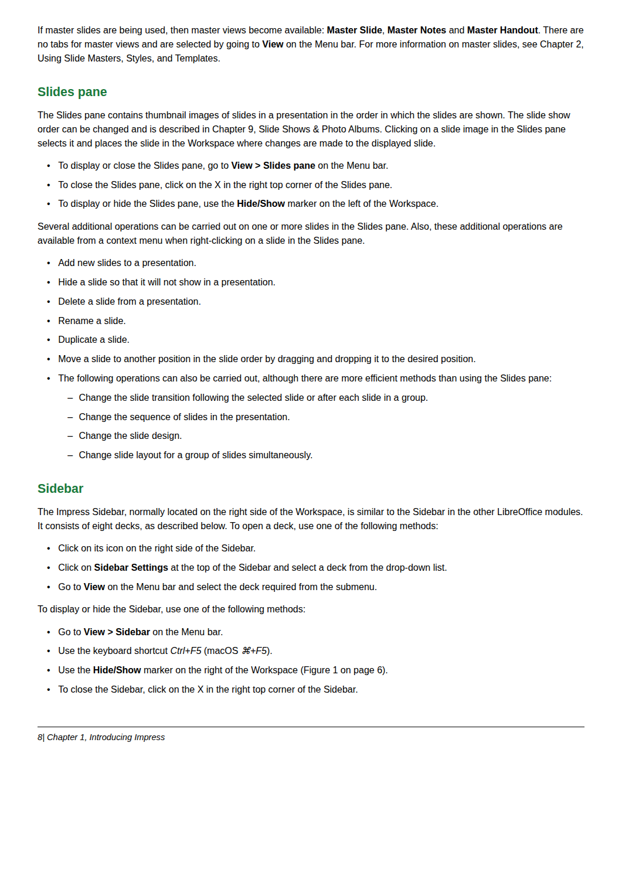If master slides are being used, then master views become available: Master Slide, Master Notes and Master Handout. There are no tabs for master views and are selected by going to View on the Menu bar. For more information on master slides, see Chapter 2, Using Slide Masters, Styles, and Templates.
Slides pane
The Slides pane contains thumbnail images of slides in a presentation in the order in which the slides are shown. The slide show order can be changed and is described in Chapter 9, Slide Shows & Photo Albums. Clicking on a slide image in the Slides pane selects it and places the slide in the Workspace where changes are made to the displayed slide.
To display or close the Slides pane, go to View > Slides pane on the Menu bar.
To close the Slides pane, click on the X in the right top corner of the Slides pane.
To display or hide the Slides pane, use the Hide/Show marker on the left of the Workspace.
Several additional operations can be carried out on one or more slides in the Slides pane. Also, these additional operations are available from a context menu when right-clicking on a slide in the Slides pane.
Add new slides to a presentation.
Hide a slide so that it will not show in a presentation.
Delete a slide from a presentation.
Rename a slide.
Duplicate a slide.
Move a slide to another position in the slide order by dragging and dropping it to the desired position.
The following operations can also be carried out, although there are more efficient methods than using the Slides pane:
Change the slide transition following the selected slide or after each slide in a group.
Change the sequence of slides in the presentation.
Change the slide design.
Change slide layout for a group of slides simultaneously.
Sidebar
The Impress Sidebar, normally located on the right side of the Workspace, is similar to the Sidebar in the other LibreOffice modules. It consists of eight decks, as described below. To open a deck, use one of the following methods:
Click on its icon on the right side of the Sidebar.
Click on Sidebar Settings at the top of the Sidebar and select a deck from the drop-down list.
Go to View on the Menu bar and select the deck required from the submenu.
To display or hide the Sidebar, use one of the following methods:
Go to View > Sidebar on the Menu bar.
Use the keyboard shortcut Ctrl+F5 (macOS ⌘+F5).
Use the Hide/Show marker on the right of the Workspace (Figure 1 on page 6).
To close the Sidebar, click on the X in the right top corner of the Sidebar.
8| Chapter 1, Introducing Impress